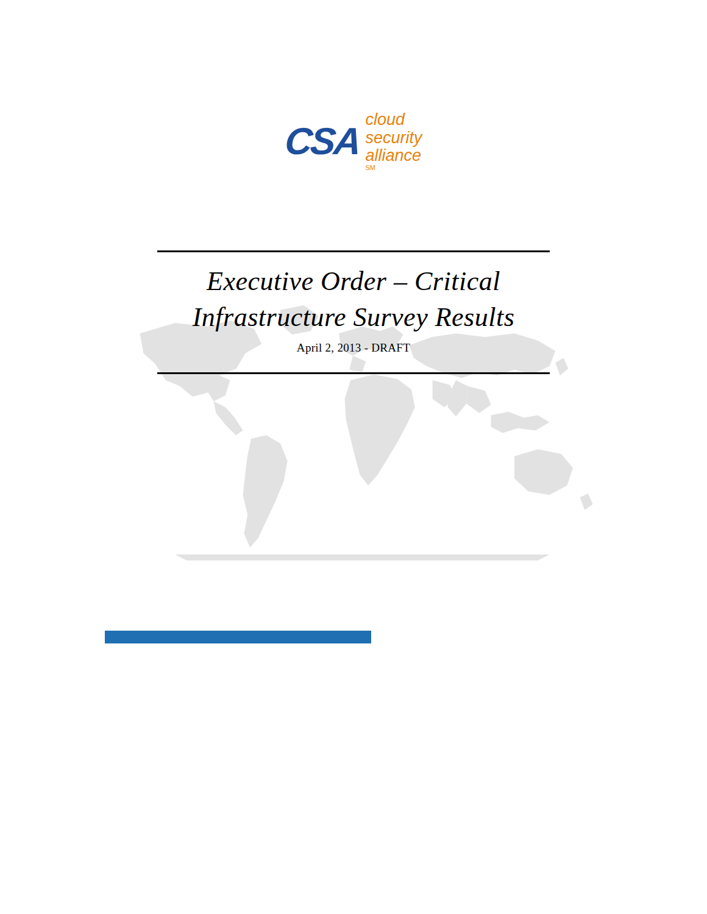CSA cloud security allianceSM
Executive Order – Critical Infrastructure Survey Results
April 2, 2013 - DRAFT